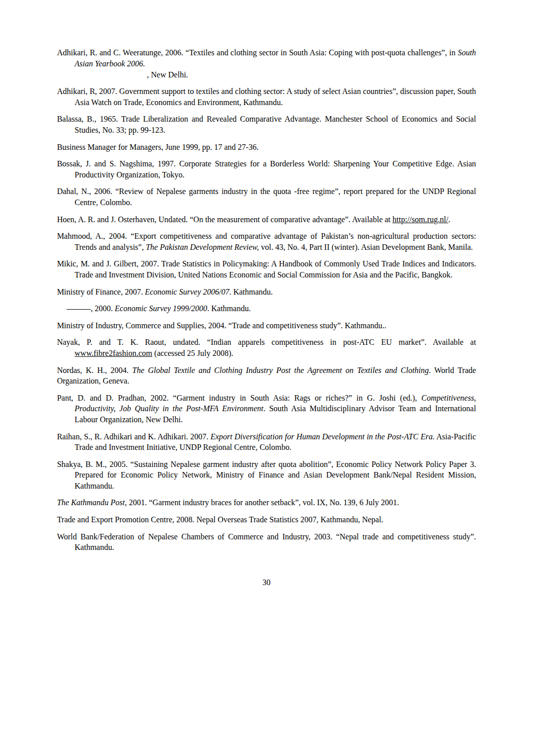Adhikari, R. and C. Weeratunge, 2006. “Textiles and clothing sector in South Asia: Coping with post-quota challenges”, in South Asian Yearbook 2006.
, New Delhi.
Adhikari, R, 2007. Government support to textiles and clothing sector: A study of select Asian countries”, discussion paper, South Asia Watch on Trade, Economics and Environment, Kathmandu.
Balassa, B., 1965. Trade Liberalization and Revealed Comparative Advantage. Manchester School of Economics and Social Studies, No. 33; pp. 99-123.
Business Manager for Managers, June 1999, pp. 17 and 27-36.
Bossak, J. and S. Nagshima, 1997. Corporate Strategies for a Borderless World: Sharpening Your Competitive Edge. Asian Productivity Organization, Tokyo.
Dahal, N., 2006. “Review of Nepalese garments industry in the quota -free regime”, report prepared for the UNDP Regional Centre, Colombo.
Hoen, A. R. and J. Osterhaven, Undated. “On the measurement of comparative advantage”. Available at http://som.rug.nl/.
Mahmood, A., 2004. “Export competitiveness and comparative advantage of Pakistan’s non-agricultural production sectors: Trends and analysis”, The Pakistan Development Review, vol. 43, No. 4, Part II (winter). Asian Development Bank, Manila.
Mikic, M. and J. Gilbert, 2007. Trade Statistics in Policymaking: A Handbook of Commonly Used Trade Indices and Indicators. Trade and Investment Division, United Nations Economic and Social Commission for Asia and the Pacific, Bangkok.
Ministry of Finance, 2007. Economic Survey 2006/07. Kathmandu.
———, 2000. Economic Survey 1999/2000. Kathmandu.
Ministry of Industry, Commerce and Supplies, 2004. “Trade and competitiveness study”. Kathmandu..
Nayak, P. and T. K. Raout, undated. “Indian apparels competitiveness in post-ATC EU market”. Available at www.fibre2fashion.com (accessed 25 July 2008).
Nordas, K. H., 2004. The Global Textile and Clothing Industry Post the Agreement on Textiles and Clothing. World Trade Organization, Geneva.
Pant, D. and D. Pradhan, 2002. “Garment industry in South Asia: Rags or riches?” in G. Joshi (ed.), Competitiveness, Productivity, Job Quality in the Post-MFA Environment. South Asia Multidisciplinary Advisor Team and International Labour Organization, New Delhi.
Raihan, S., R. Adhikari and K. Adhikari. 2007. Export Diversification for Human Development in the Post-ATC Era. Asia-Pacific Trade and Investment Initiative, UNDP Regional Centre, Colombo.
Shakya, B. M., 2005. “Sustaining Nepalese garment industry after quota abolition”, Economic Policy Network Policy Paper 3. Prepared for Economic Policy Network, Ministry of Finance and Asian Development Bank/Nepal Resident Mission, Kathmandu.
The Kathmandu Post, 2001. “Garment industry braces for another setback”, vol. IX, No. 139, 6 July 2001.
Trade and Export Promotion Centre, 2008. Nepal Overseas Trade Statistics 2007, Kathmandu, Nepal.
World Bank/Federation of Nepalese Chambers of Commerce and Industry, 2003. “Nepal trade and competitiveness study”. Kathmandu.
30